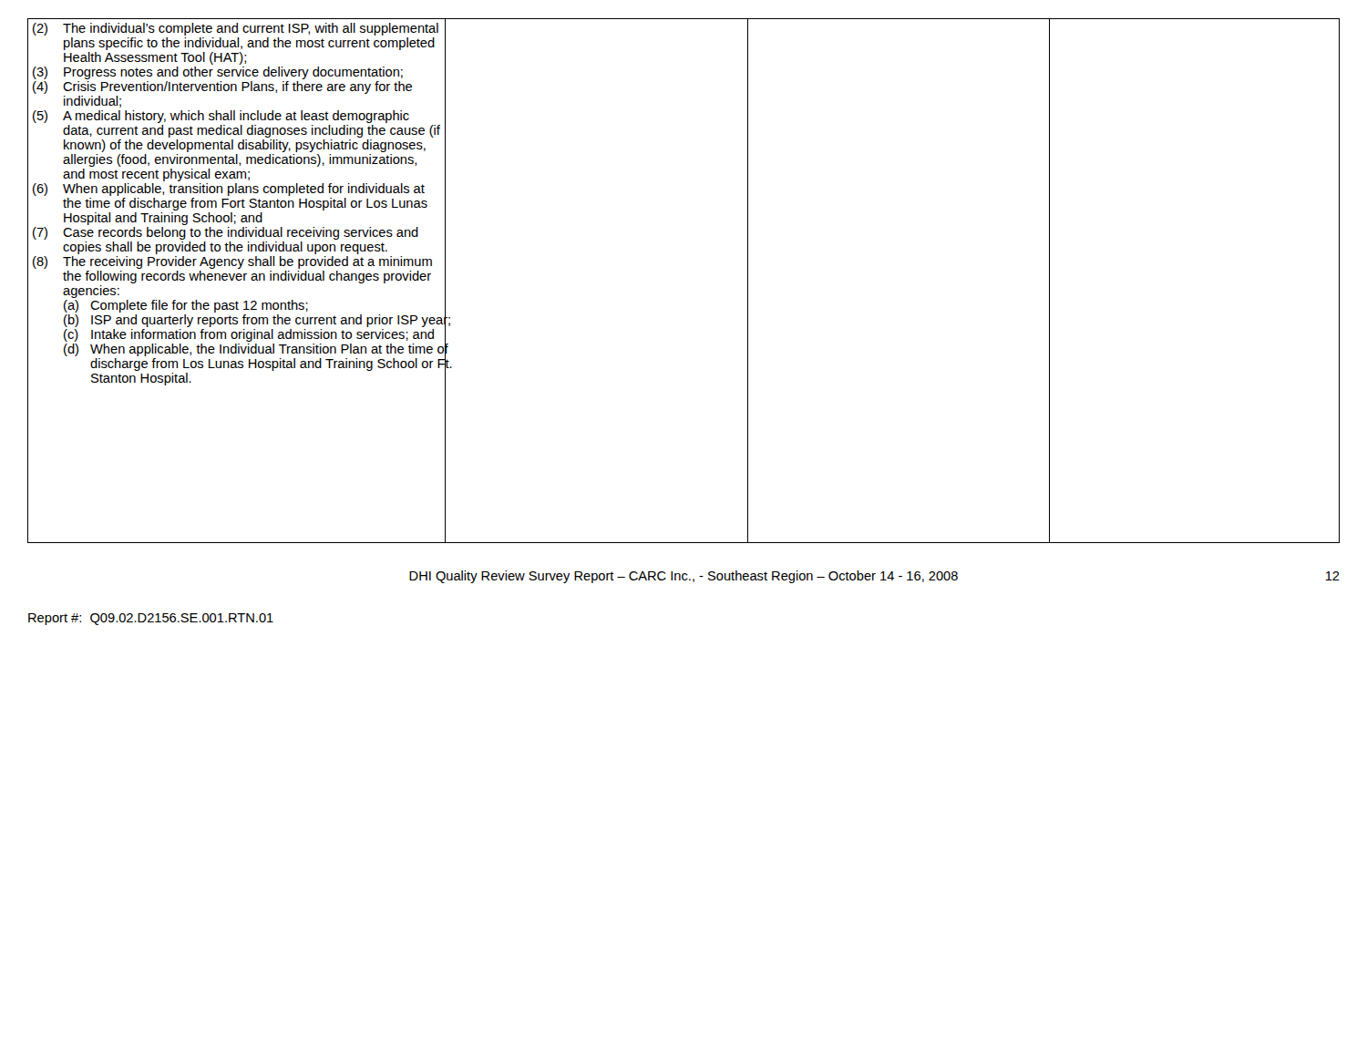| (2) The individual’s complete and current ISP, with all supplemental plans specific to the individual, and the most current completed Health Assessment Tool (HAT); (3) Progress notes and other service delivery documentation; (4) Crisis Prevention/Intervention Plans, if there are any for the individual; (5) A medical history, which shall include at least demographic data, current and past medical diagnoses including the cause (if known) of the developmental disability, psychiatric diagnoses, allergies (food, environmental, medications), immunizations, and most recent physical exam; (6) When applicable, transition plans completed for individuals at the time of discharge from Fort Stanton Hospital or Los Lunas Hospital and Training School; and (7) Case records belong to the individual receiving services and copies shall be provided to the individual upon request. (8) The receiving Provider Agency shall be provided at a minimum the following records whenever an individual changes provider agencies: (a) Complete file for the past 12 months; (b) ISP and quarterly reports from the current and prior ISP year; (c) Intake information from original admission to services; and (d) When applicable, the Individual Transition Plan at the time of discharge from Los Lunas Hospital and Training School or Ft. Stanton Hospital. | | | |
DHI Quality Review Survey Report – CARC Inc., - Southeast Region – October 14 - 16, 2008
12
Report #: Q09.02.D2156.SE.001.RTN.01